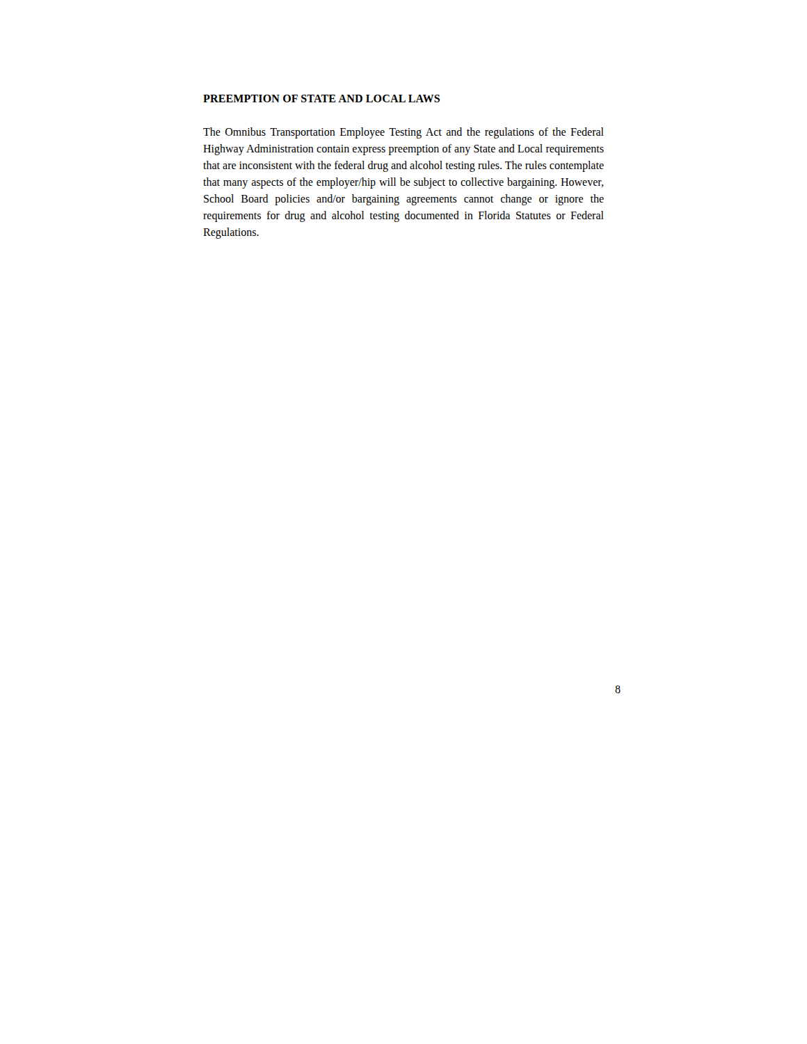PREEMPTION OF STATE AND LOCAL LAWS
The Omnibus Transportation Employee Testing Act and the regulations of the Federal Highway Administration contain express preemption of any State and Local requirements that are inconsistent with the federal drug and alcohol testing rules. The rules contemplate that many aspects of the employer/hip will be subject to collective bargaining. However, School Board policies and/or bargaining agreements cannot change or ignore the requirements for drug and alcohol testing documented in Florida Statutes or Federal Regulations.
8